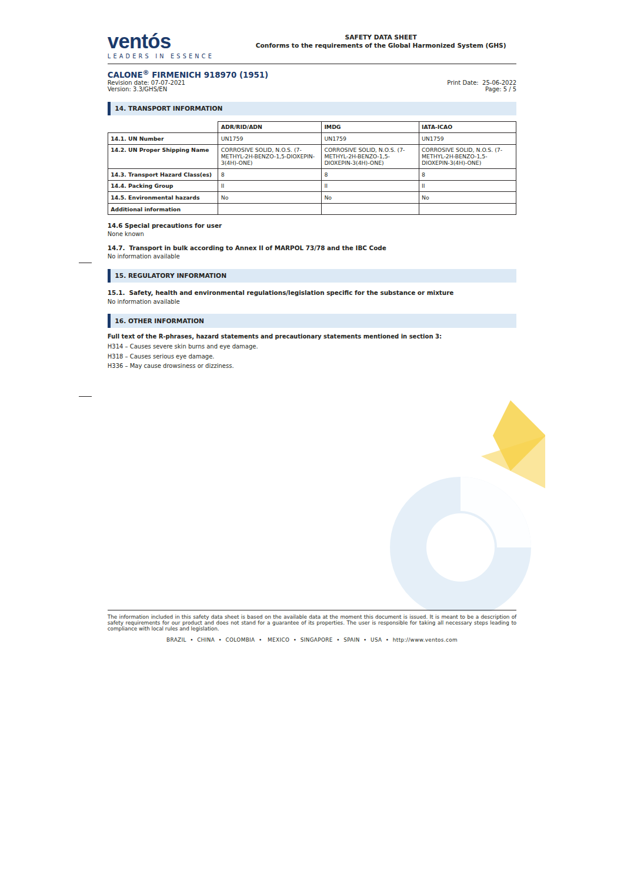ventós
LEADERS IN ESSENCE
SAFETY DATA SHEET
Conforms to the requirements of the Global Harmonized System (GHS)
CALONE® FIRMENICH 918970 (1951)
Revision date: 07-07-2021
Version: 3.3/GHS/EN
Print Date: 25-06-2022
Page: 5 / 5
14. TRANSPORT INFORMATION
| | ADR/RID/ADN | IMDG | IATA-ICAO |
| --- | --- | --- | --- |
| 14.1. UN Number | UN1759 | UN1759 | UN1759 |
| 14.2. UN Proper Shipping Name | CORROSIVE SOLID, N.O.S. (7-METHYL-2H-BENZO-1,5-DIOXEPIN-3(4H)-ONE) | CORROSIVE SOLID, N.O.S. (7-METHYL-2H-BENZO-1,5-DIOXEPIN-3(4H)-ONE) | CORROSIVE SOLID, N.O.S. (7-METHYL-2H-BENZO-1,5-DIOXEPIN-3(4H)-ONE) |
| 14.3. Transport Hazard Class(es) | 8 | 8 | 8 |
| 14.4. Packing Group | II | II | II |
| 14.5. Environmental hazards | No | No | No |
| Additional information | | | |
14.6 Special precautions for user
None known
14.7. Transport in bulk according to Annex II of MARPOL 73/78 and the IBC Code
No information available
15. REGULATORY INFORMATION
15.1. Safety, health and environmental regulations/legislation specific for the substance or mixture
No information available
16. OTHER INFORMATION
Full text of the R-phrases, hazard statements and precautionary statements mentioned in section 3:
H314 – Causes severe skin burns and eye damage.
H318 – Causes serious eye damage.
H336 – May cause drowsiness or dizziness.
The information included in this safety data sheet is based on the available data at the moment this document is issued. It is meant to be a description of safety requirements for our product and does not stand for a guarantee of its properties. The user is responsible for taking all necessary steps leading to compliance with local rules and legislation.
BRAZIL • CHINA • COLOMBIA • MEXICO • SINGAPORE • SPAIN • USA • http://www.ventos.com